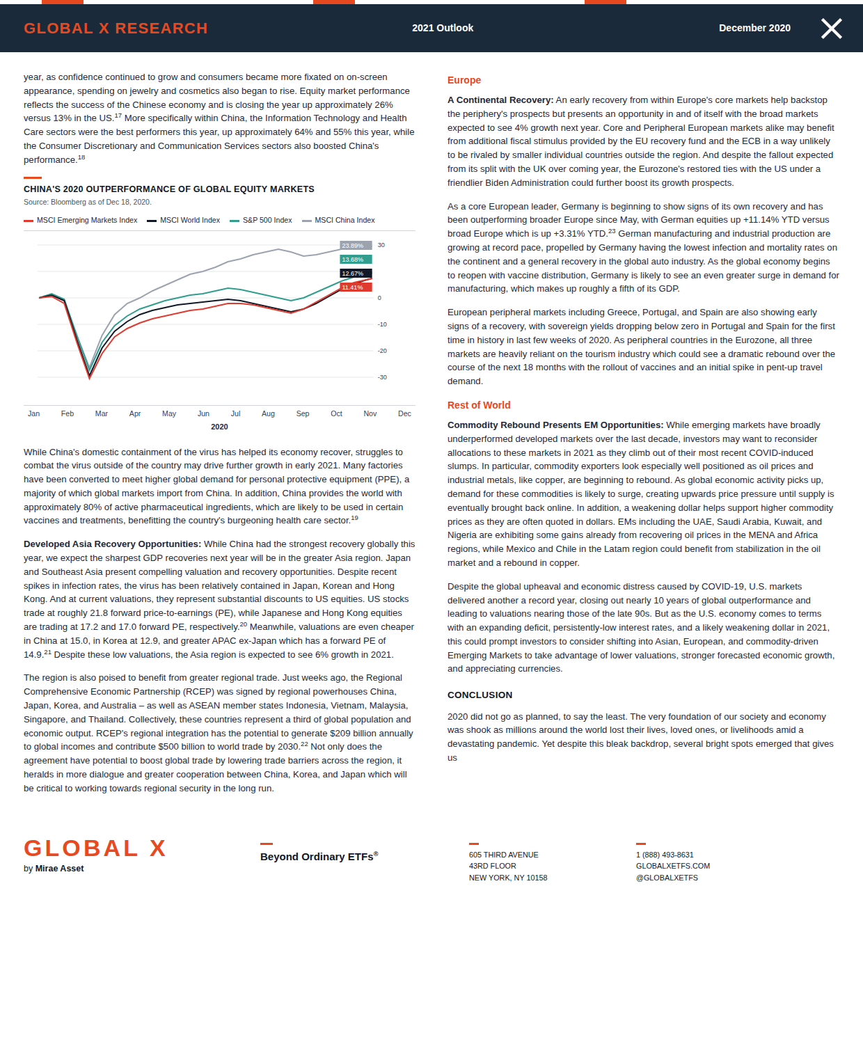Global X Research
2021 Outlook
December 2020
year, as confidence continued to grow and consumers became more fixated on on-screen appearance, spending on jewelry and cosmetics also began to rise. Equity market performance reflects the success of the Chinese economy and is closing the year up approximately 26% versus 13% in the US.17 More specifically within China, the Information Technology and Health Care sectors were the best performers this year, up approximately 64% and 55% this year, while the Consumer Discretionary and Communication Services sectors also boosted China's performance.18
China's 2020 Outperformance of Global Equity Markets
Source: Bloomberg as of Dec 18, 2020.
MSCI Emerging Markets Index MSCI World Index S&P 500 Index MSCI China Index
30 0 -10 -20 -30 23.89% 13.68% 12.67% 11.41%
Jan Feb Mar Apr May Jun Jul Aug Sep Oct Nov Dec
2020
While China's domestic containment of the virus has helped its economy recover, struggles to combat the virus outside of the country may drive further growth in early 2021. Many factories have been converted to meet higher global demand for personal protective equipment (PPE), a majority of which global markets import from China. In addition, China provides the world with approximately 80% of active pharmaceutical ingredients, which are likely to be used in certain vaccines and treatments, benefitting the country's burgeoning health care sector.19
Developed Asia Recovery Opportunities: While China had the strongest recovery globally this year, we expect the sharpest GDP recoveries next year will be in the greater Asia region. Japan and Southeast Asia present compelling valuation and recovery opportunities. Despite recent spikes in infection rates, the virus has been relatively contained in Japan, Korean and Hong Kong. And at current valuations, they represent substantial discounts to US equities. US stocks trade at roughly 21.8 forward price-to-earnings (PE), while Japanese and Hong Kong equities are trading at 17.2 and 17.0 forward PE, respectively.20 Meanwhile, valuations are even cheaper in China at 15.0, in Korea at 12.9, and greater APAC ex-Japan which has a forward PE of 14.9.21 Despite these low valuations, the Asia region is expected to see 6% growth in 2021.
The region is also poised to benefit from greater regional trade. Just weeks ago, the Regional Comprehensive Economic Partnership (RCEP) was signed by regional powerhouses China, Japan, Korea, and Australia – as well as ASEAN member states Indonesia, Vietnam, Malaysia, Singapore, and Thailand. Collectively, these countries represent a third of global population and economic output. RCEP's regional integration has the potential to generate $209 billion annually to global incomes and contribute $500 billion to world trade by 2030.22 Not only does the agreement have potential to boost global trade by lowering trade barriers across the region, it heralds in more dialogue and greater cooperation between China, Korea, and Japan which will be critical to working towards regional security in the long run.
Europe
A Continental Recovery: An early recovery from within Europe's core markets help backstop the periphery's prospects but presents an opportunity in and of itself with the broad markets expected to see 4% growth next year. Core and Peripheral European markets alike may benefit from additional fiscal stimulus provided by the EU recovery fund and the ECB in a way unlikely to be rivaled by smaller individual countries outside the region. And despite the fallout expected from its split with the UK over coming year, the Eurozone's restored ties with the US under a friendlier Biden Administration could further boost its growth prospects.
As a core European leader, Germany is beginning to show signs of its own recovery and has been outperforming broader Europe since May, with German equities up +11.14% YTD versus broad Europe which is up +3.31% YTD.23 German manufacturing and industrial production are growing at record pace, propelled by Germany having the lowest infection and mortality rates on the continent and a general recovery in the global auto industry. As the global economy begins to reopen with vaccine distribution, Germany is likely to see an even greater surge in demand for manufacturing, which makes up roughly a fifth of its GDP.
European peripheral markets including Greece, Portugal, and Spain are also showing early signs of a recovery, with sovereign yields dropping below zero in Portugal and Spain for the first time in history in last few weeks of 2020. As peripheral countries in the Eurozone, all three markets are heavily reliant on the tourism industry which could see a dramatic rebound over the course of the next 18 months with the rollout of vaccines and an initial spike in pent-up travel demand.
Rest of World
Commodity Rebound Presents EM Opportunities: While emerging markets have broadly underperformed developed markets over the last decade, investors may want to reconsider allocations to these markets in 2021 as they climb out of their most recent COVID-induced slumps. In particular, commodity exporters look especially well positioned as oil prices and industrial metals, like copper, are beginning to rebound. As global economic activity picks up, demand for these commodities is likely to surge, creating upwards price pressure until supply is eventually brought back online. In addition, a weakening dollar helps support higher commodity prices as they are often quoted in dollars. EMs including the UAE, Saudi Arabia, Kuwait, and Nigeria are exhibiting some gains already from recovering oil prices in the MENA and Africa regions, while Mexico and Chile in the Latam region could benefit from stabilization in the oil market and a rebound in copper.
Despite the global upheaval and economic distress caused by COVID-19, U.S. markets delivered another a record year, closing out nearly 10 years of global outperformance and leading to valuations nearing those of the late 90s. But as the U.S. economy comes to terms with an expanding deficit, persistently-low interest rates, and a likely weakening dollar in 2021, this could prompt investors to consider shifting into Asian, European, and commodity-driven Emerging Markets to take advantage of lower valuations, stronger forecasted economic growth, and appreciating currencies.
CONCLUSION
2020 did not go as planned, to say the least. The very foundation of our society and economy was shook as millions around the world lost their lives, loved ones, or livelihoods amid a devastating pandemic. Yet despite this bleak backdrop, several bright spots emerged that gives us
GLOBAL X
by Mirae Asset
Beyond Ordinary ETFs®
605 THIRD AVENUE
43RD FLOOR
NEW YORK, NY 10158
1 (888) 493-8631
GLOBALXETFS.COM
@GLOBALXETFS